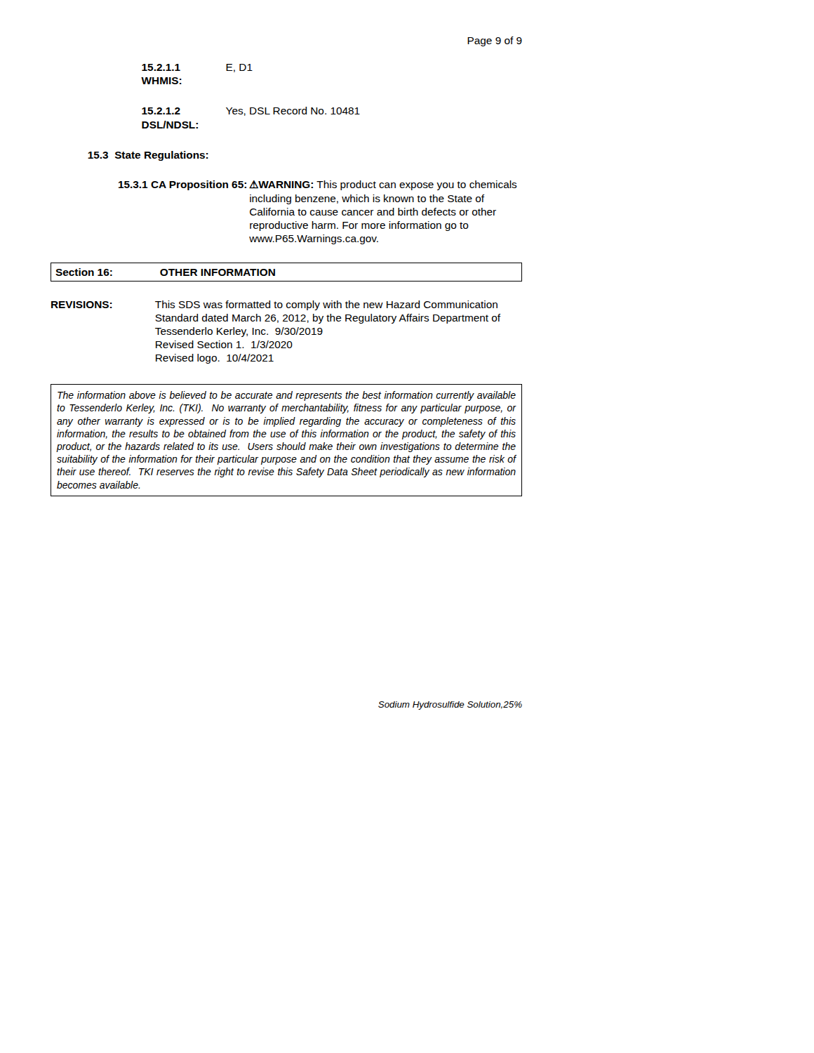Page 9 of 9
15.2.1.1 WHMIS:
E, D1
15.2.1.2 DSL/NDSL:
Yes, DSL Record No. 10481
15.3 State Regulations:
15.3.1 CA Proposition 65:
⚠WARNING: This product can expose you to chemicals including benzene, which is known to the State of California to cause cancer and birth defects or other reproductive harm. For more information go to www.P65.Warnings.ca.gov.
Section 16: OTHER INFORMATION
REVISIONS:
This SDS was formatted to comply with the new Hazard Communication Standard dated March 26, 2012, by the Regulatory Affairs Department of Tessenderlo Kerley, Inc. 9/30/2019
Revised Section 1. 1/3/2020
Revised logo. 10/4/2021
The information above is believed to be accurate and represents the best information currently available to Tessenderlo Kerley, Inc. (TKI). No warranty of merchantability, fitness for any particular purpose, or any other warranty is expressed or is to be implied regarding the accuracy or completeness of this information, the results to be obtained from the use of this information or the product, the safety of this product, or the hazards related to its use. Users should make their own investigations to determine the suitability of the information for their particular purpose and on the condition that they assume the risk of their use thereof. TKI reserves the right to revise this Safety Data Sheet periodically as new information becomes available.
Sodium Hydrosulfide Solution,25%